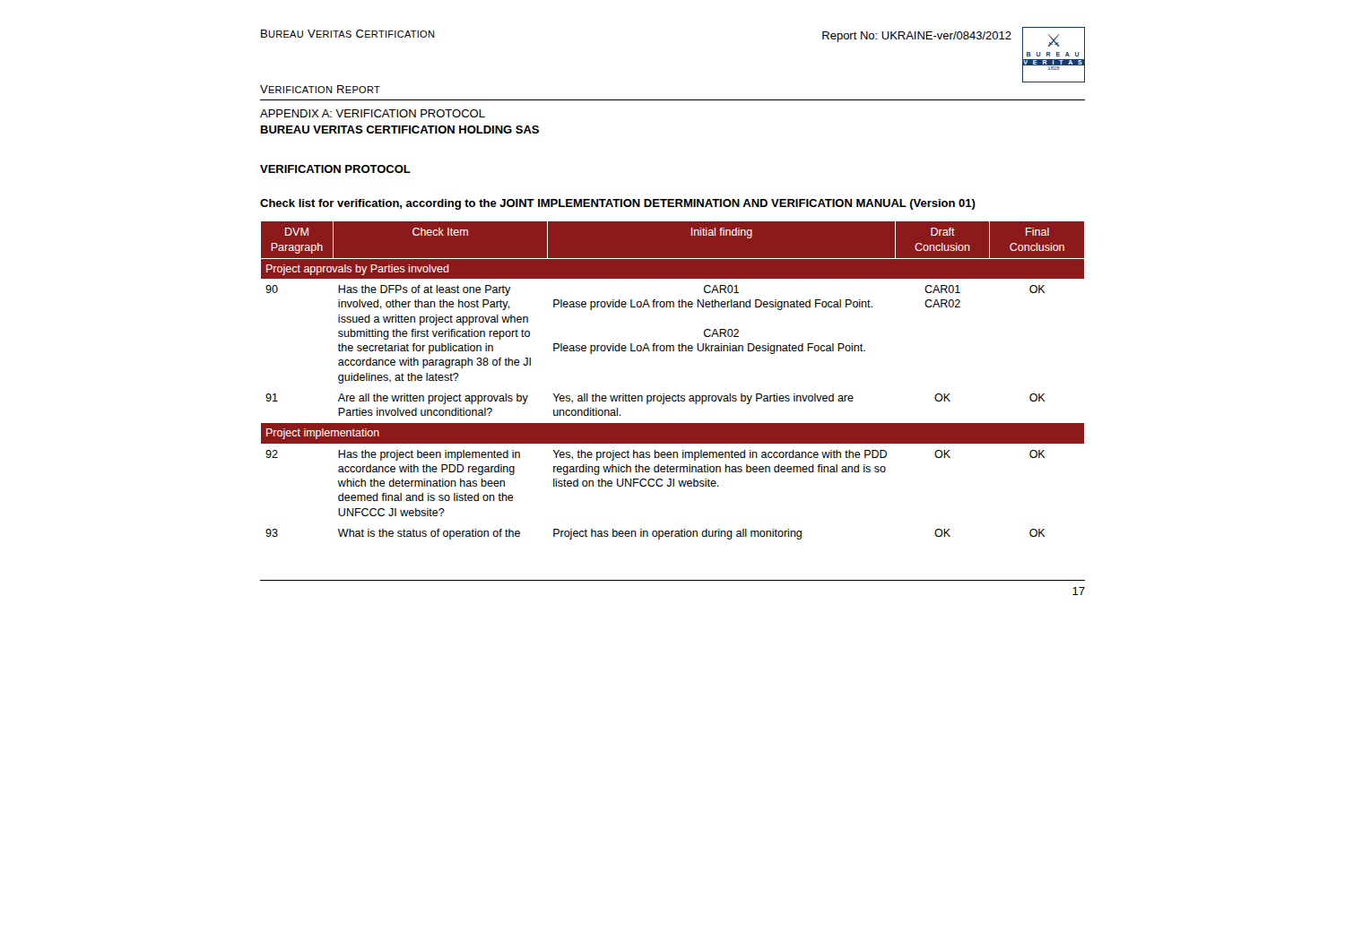BUREAU VERITAS CERTIFICATION
Report No: UKRAINE-ver/0843/2012
⚔ B U R E A U V E R I T A S 1828
VERIFICATION REPORT
APPENDIX A: VERIFICATION PROTOCOL
BUREAU VERITAS CERTIFICATION HOLDING SAS
VERIFICATION PROTOCOL
Check list for verification, according to the JOINT IMPLEMENTATION DETERMINATION AND VERIFICATION MANUAL (Version 01)
| DVM Paragraph | Check Item | Initial finding | Draft Conclusion | Final Conclusion |
| --- | --- | --- | --- | --- |
| Project approvals by Parties involved |
| 90 | Has the DFPs of at least one Party involved, other than the host Party, issued a written project approval when submitting the first verification report to the secretariat for publication in accordance with paragraph 38 of the JI guidelines, at the latest? | CAR01 Please provide LoA from the Netherland Designated Focal Point. CAR02 Please provide LoA from the Ukrainian Designated Focal Point. | CAR01 CAR02 | OK |
| 91 | Are all the written project approvals by Parties involved unconditional? | Yes, all the written projects approvals by Parties involved are unconditional. | OK | OK |
| Project implementation |
| 92 | Has the project been implemented in accordance with the PDD regarding which the determination has been deemed final and is so listed on the UNFCCC JI website? | Yes, the project has been implemented in accordance with the PDD regarding which the determination has been deemed final and is so listed on the UNFCCC JI website. | OK | OK |
| 93 | What is the status of operation of the | Project has been in operation during all monitoring | OK | OK |
17